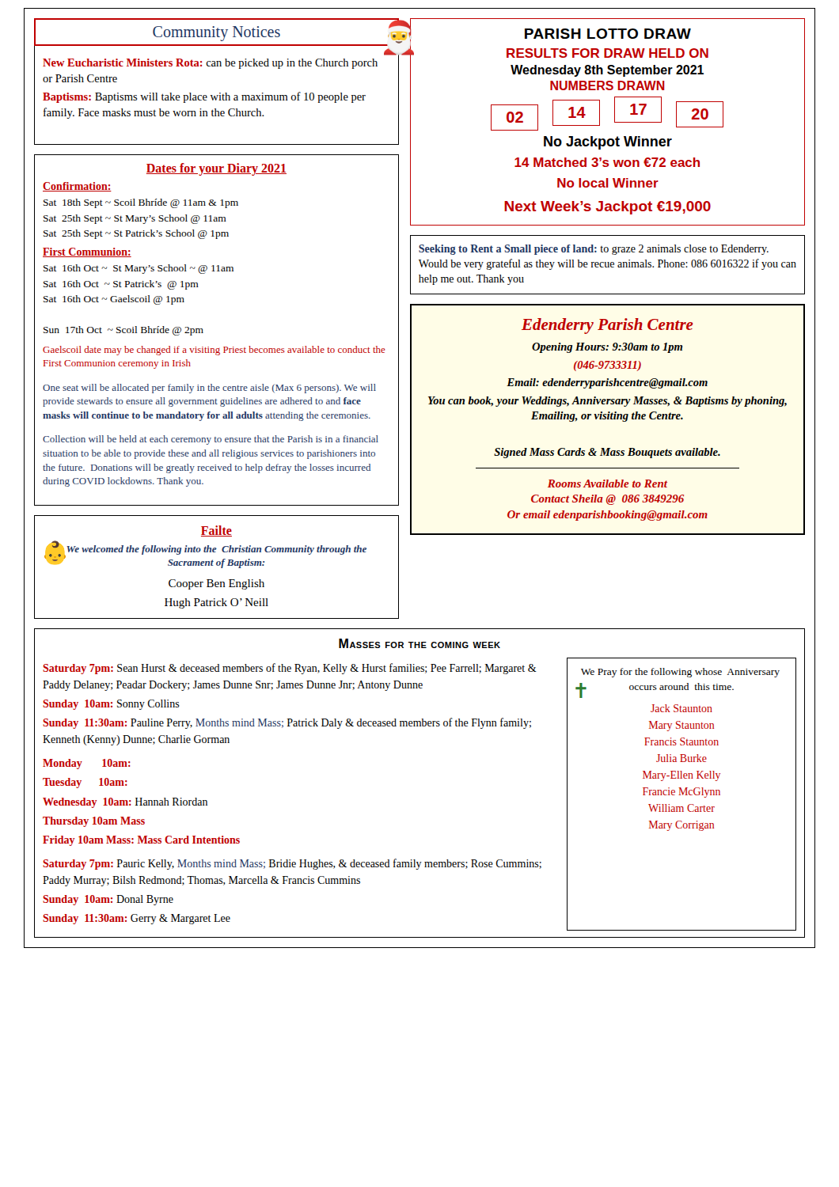Community Notices
New Eucharistic Ministers Rota: can be picked up in the Church porch or Parish Centre
Baptisms: Baptisms will take place with a maximum of 10 people per family. Face masks must be worn in the Church.
Dates for your Diary 2021
Confirmation:
Sat 18th Sept ~ Scoil Bhríde @ 11am & 1pm
Sat 25th Sept ~ St Mary’s School @ 11am
Sat 25th Sept ~ St Patrick’s School @ 1pm
First Communion:
Sat 16th Oct ~ St Mary’s School ~ @ 11am
Sat 16th Oct ~ St Patrick’s @ 1pm
Sat 16th Oct ~ Gaelscoil @ 1pm
Sun 17th Oct ~ Scoil Bhríde @ 2pm
Gaelscoil date may be changed if a visiting Priest becomes available to conduct the First Communion ceremony in Irish
One seat will be allocated per family in the centre aisle (Max 6 persons). We will provide stewards to ensure all government guidelines are adhered to and face masks will continue to be mandatory for all adults attending the ceremonies.
Collection will be held at each ceremony to ensure that the Parish is in a financial situation to be able to provide these and all religious services to parishioners into the future. Donations will be greatly received to help defray the losses incurred during COVID lockdowns. Thank you.
👶
Failte
We welcomed the following into the Christian Community through the Sacrament of Baptism:
Cooper Ben English
Hugh Patrick O’ Neill
🎅
PARISH LOTTO DRAW
RESULTS FOR DRAW HELD ON
Wednesday 8th September 2021
NUMBERS DRAWN
02141720
No Jackpot Winner
14 Matched 3’s won €72 each
No local Winner
Next Week’s Jackpot €19,000
Seeking to Rent a Small piece of land: to graze 2 animals close to Edenderry. Would be very grateful as they will be recue animals. Phone: 086 6016322 if you can help me out. Thank you
Edenderry Parish Centre
Opening Hours: 9:30am to 1pm
(046-9733311)
Email: edenderryparishcentre@gmail.com
You can book, your Weddings, Anniversary Masses, & Baptisms by phoning, Emailing, or visiting the Centre.
Signed Mass Cards & Mass Bouquets available.
Rooms Available to Rent
Contact Sheila @ 086 3849296
Or email edenparishbooking@gmail.com
Masses for the coming week
Saturday 7pm: Sean Hurst & deceased members of the Ryan, Kelly & Hurst families; Pee Farrell; Margaret & Paddy Delaney; Peadar Dockery; James Dunne Snr; James Dunne Jnr; Antony Dunne
Sunday 10am: Sonny Collins
Sunday 11:30am: Pauline Perry, Months mind Mass; Patrick Daly & deceased members of the Flynn family; Kenneth (Kenny) Dunne; Charlie Gorman
Monday 10am:
Tuesday 10am:
Wednesday 10am: Hannah Riordan
Thursday 10am Mass
Friday 10am Mass: Mass Card Intentions
Saturday 7pm: Pauric Kelly, Months mind Mass; Bridie Hughes, & deceased family members; Rose Cummins; Paddy Murray; Bilsh Redmond; Thomas, Marcella & Francis Cummins
Sunday 10am: Donal Byrne
Sunday 11:30am: Gerry & Margaret Lee
✝
We Pray for the following whose Anniversary occurs around this time.
Jack Staunton
Mary Staunton
Francis Staunton
Julia Burke
Mary-Ellen Kelly
Francie McGlynn
William Carter
Mary Corrigan